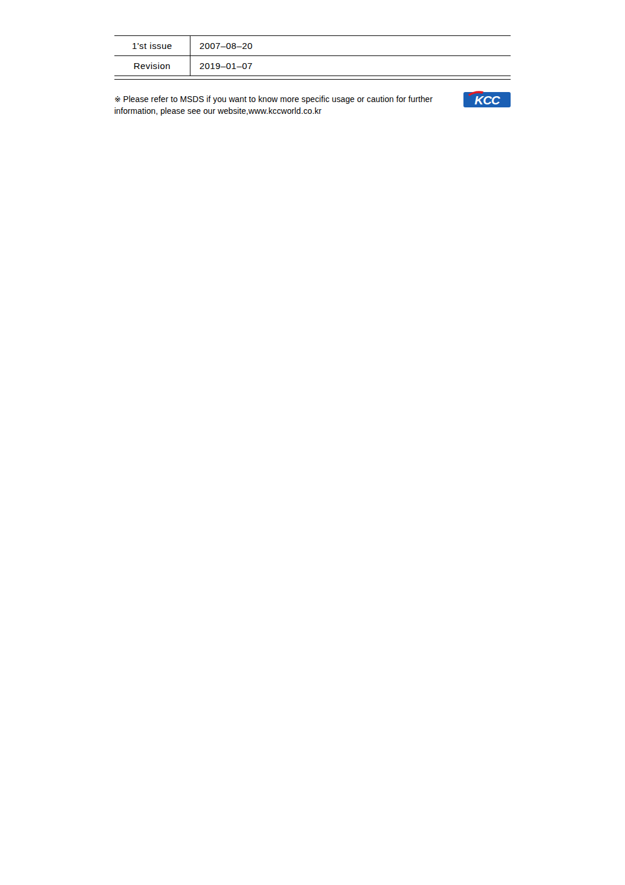| 1'st issue | 2007–08–20 |
| Revision | 2019–01–07 |
※ Please refer to MSDS if you want to know more specific usage or caution for further information, please see our website,www.kccworld.co.kr
KCC